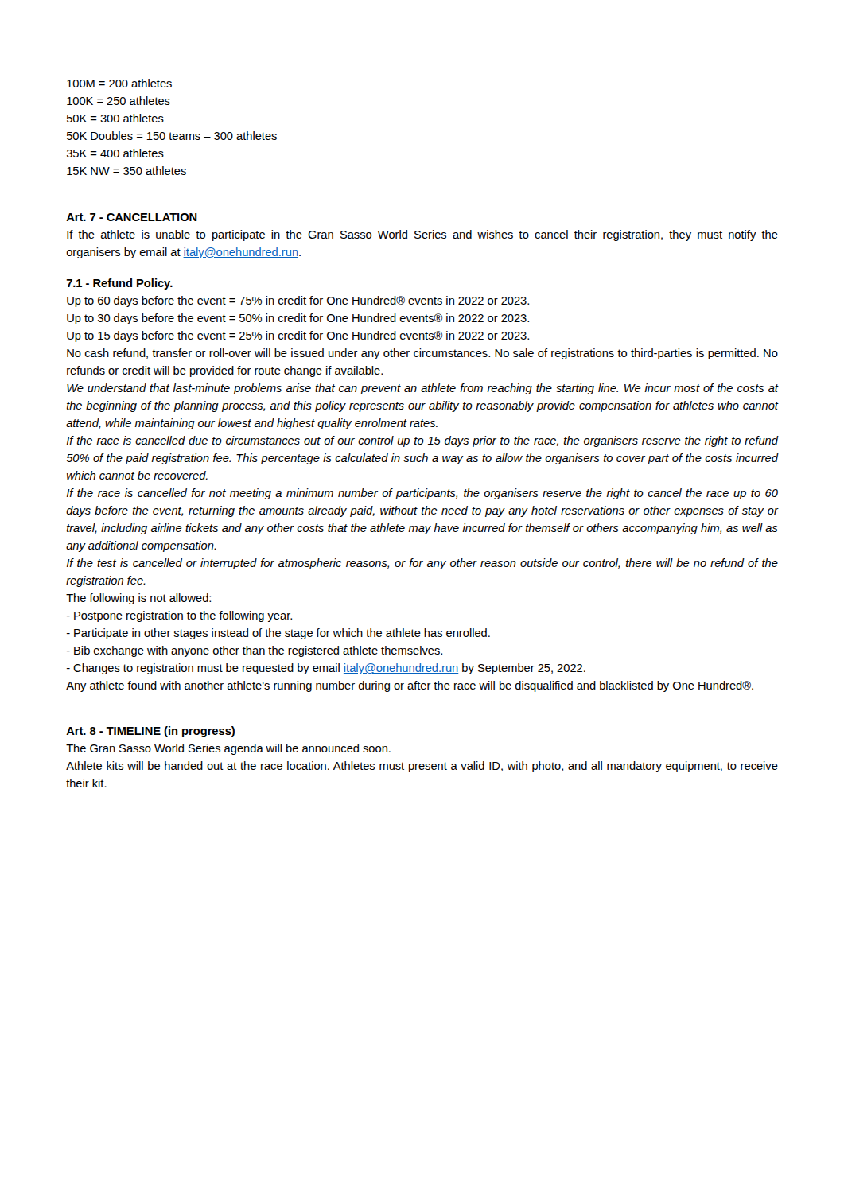100M = 200 athletes
100K = 250 athletes
50K = 300 athletes
50K Doubles = 150 teams – 300 athletes
35K = 400 athletes
15K NW = 350 athletes
Art. 7 - CANCELLATION
If the athlete is unable to participate in the Gran Sasso World Series and wishes to cancel their registration, they must notify the organisers by email at italy@onehundred.run.
7.1 - Refund Policy.
Up to 60 days before the event = 75% in credit for One Hundred® events in 2022 or 2023.
Up to 30 days before the event = 50% in credit for One Hundred events® in 2022 or 2023.
Up to 15 days before the event = 25% in credit for One Hundred events® in 2022 or 2023.
No cash refund, transfer or roll-over will be issued under any other circumstances. No sale of registrations to third-parties is permitted. No refunds or credit will be provided for route change if available.
We understand that last-minute problems arise that can prevent an athlete from reaching the starting line. We incur most of the costs at the beginning of the planning process, and this policy represents our ability to reasonably provide compensation for athletes who cannot attend, while maintaining our lowest and highest quality enrolment rates.
If the race is cancelled due to circumstances out of our control up to 15 days prior to the race, the organisers reserve the right to refund 50% of the paid registration fee. This percentage is calculated in such a way as to allow the organisers to cover part of the costs incurred which cannot be recovered.
If the race is cancelled for not meeting a minimum number of participants, the organisers reserve the right to cancel the race up to 60 days before the event, returning the amounts already paid, without the need to pay any hotel reservations or other expenses of stay or travel, including airline tickets and any other costs that the athlete may have incurred for themself or others accompanying him, as well as any additional compensation.
If the test is cancelled or interrupted for atmospheric reasons, or for any other reason outside our control, there will be no refund of the registration fee.
The following is not allowed:
- Postpone registration to the following year.
- Participate in other stages instead of the stage for which the athlete has enrolled.
- Bib exchange with anyone other than the registered athlete themselves.
- Changes to registration must be requested by email italy@onehundred.run by September 25, 2022.
Any athlete found with another athlete's running number during or after the race will be disqualified and blacklisted by One Hundred®.
Art. 8 - TIMELINE (in progress)
The Gran Sasso World Series agenda will be announced soon.
Athlete kits will be handed out at the race location. Athletes must present a valid ID, with photo, and all mandatory equipment, to receive their kit.